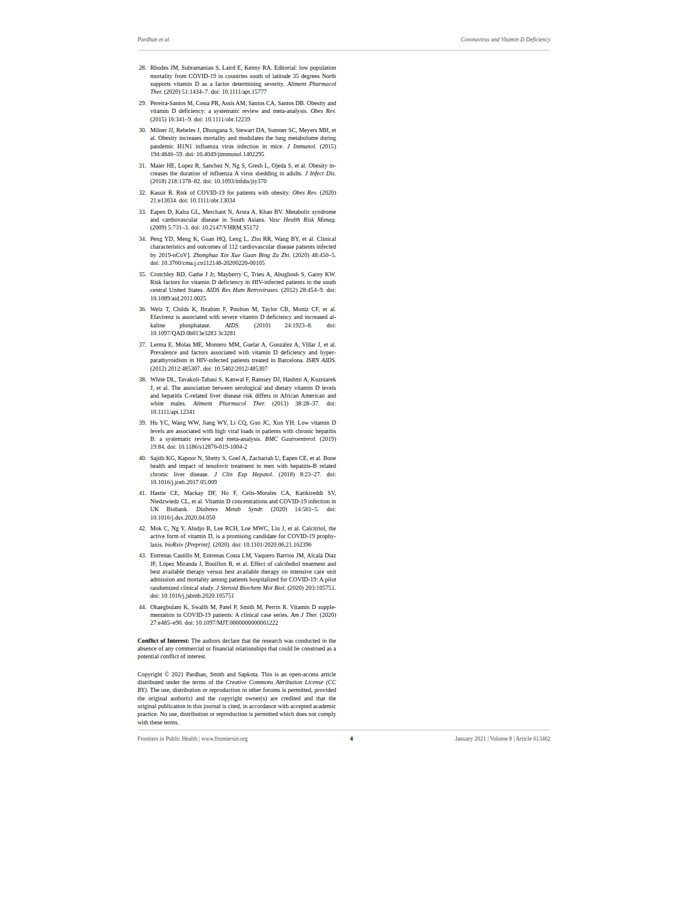Pardhan et al.
Coronavirus and Vitamin D Deficiency
28. Rhodes JM, Subramanian S, Laird E, Kenny RA. Editorial: low population mortality from COVID-19 in countries south of latitude 35 degrees North supports vitamin D as a factor determining severity. Aliment Pharmacol Ther. (2020) 51:1434–7. doi: 10.1111/apt.15777
29. Pereira-Santos M, Costa PR, Assis AM, Santos CA, Santos DB. Obesity and vitamin D deficiency: a systematic review and meta-analysis. Obes Rev. (2015) 16:341–9. doi: 10.1111/obr.12239
30. Milner JJ, Rebeles J, Dhungana S, Stewart DA, Sumner SC, Meyers MH, et al. Obesity increases mortality and modulates the lung metabolome during pandemic H1N1 influenza virus infection in mice. J Immunol. (2015) 194:4846–59. doi: 10.4049/jimmunol.1402295
31. Maier HE, Lopez R, Sanchez N, Ng S, Gresh L, Ojeda S, et al. Obesity increases the duration of influenza A virus shedding in adults. J Infect Dis. (2018) 218:1378–82. doi: 10.1093/infdis/jiy370
32. Kassir R. Risk of COVID-19 for patients with obesity. Obes Rev. (2020) 21:e13034. doi: 10.1111/obr.13034
33. Eapen D, Kalra GL, Merchant N, Arora A, Khan BV. Metabolic syndrome and cardiovascular disease in South Asians. Vasc Health Risk Manag. (2009) 5:731–3. doi: 10.2147/VHRM.S5172
34. Peng YD, Meng K, Guan HQ, Leng L, Zhu RR, Wang BY, et al. Clinical characteristics and outcomes of 112 cardiovascular disease patients infected by 2019-nCoV]. Zhonghua Xin Xue Guan Bing Za Zhi. (2020) 48:450–5. doi: 10.3760/cma.j.cn112148-20200220-00105
35. Crutchley RD, Gathe J Jr, Mayberry C, Trieu A, Abughosh S, Garey KW. Risk factors for vitamin D deficiency in HIV-infected patients in the south central United States. AIDS Res Hum Retroviruses. (2012) 28:454–9. doi: 10.1089/aid.2011.0025
36. Welz T, Childs K, Ibrahim F, Poulton M, Taylor CB, Moniz CF, et al. Efavirenz is associated with severe vitamin D deficiency and increased alkaline phosphatase. AIDS. (2010) 24:1923–8. doi: 10.1097/QAD.0b013e3283 3c3281
37. Lerma E, Molas ME, Montero MM, Guelar A, González A, Villar J, et al. Prevalence and factors associated with vitamin D deficiency and hyperparathyroidism in HIV-infected patients treated in Barcelona. ISRN AIDS. (2012) 2012:485307. doi: 10.5402/2012/485307
38. White DL, Tavakoli-Tabasi S, Kanwal F, Ramsey DJ, Hashmi A, Kuzniarek J, et al. The association between serological and dietary vitamin D levels and hepatitis C-related liver disease risk differs in African American and white males. Aliment Pharmacol Ther. (2013) 38:28–37. doi: 10.1111/apt.12341
39. Hu YC, Wang WW, Jiang WY, Li CQ, Guo JC, Xun YH. Low vitamin D levels are associated with high viral loads in patients with chronic hepatitis B: a systematic review and meta-analysis. BMC Gastroenterol. (2019) 19:84. doi: 10.1186/s12876-019-1004-2
40. Sajith KG, Kapoor N, Shetty S, Goel A, Zachariah U, Eapen CE, et al. Bone health and impact of tenofovir treatment in men with hepatitis-B related chronic liver disease. J Clin Exp Hepatol. (2018) 8:23–27. doi: 10.1016/j.jceh.2017.05.009
41. Hastie CE, Mackay DF, Ho F, Celis-Morales CA, Katikireddi SV, Niedzwiedz CL, et al. Vitamin D concentrations and COVID-19 infection in UK Biobank. Diabetes Metab Syndr. (2020) 14:561–5. doi: 10.1016/j.dsx.2020.04.050
42. Mok C, Ng Y, Ahidjo B, Lee RCH, Loe MWC, Liu J, et al. Calcitriol, the active form of vitamin D, is a promising candidate for COVID-19 prophylaxis. bioRxiv [Preprint]. (2020). doi: 10.1101/2020.06.21.162396
43. Entrenas Castillo M, Entrenas Costa LM, Vaquero Barrios JM, Alcalá Díaz JF, López Miranda J, Bouillon R, et al. Effect of calcifediol treatment and best available therapy versus best available therapy on intensive care unit admission and mortality among patients hospitalized for COVID-19: A pilot randomized clinical study. J Steroid Biochem Mol Biol. (2020) 203:105751. doi: 10.1016/j.jsbmb.2020.105751
44. Ohaegbulam K, Swalih M, Patel P, Smith M, Perrin R. Vitamin D supplementation in COVID-19 patients: A clinical case series. Am J Ther. (2020) 27:e485–e90. doi: 10.1097/MJT.0000000000001222
Conflict of Interest: The authors declare that the research was conducted in the absence of any commercial or financial relationships that could be construed as a potential conflict of interest.
Copyright © 2021 Pardhan, Smith and Sapkota. This is an open-access article distributed under the terms of the Creative Commons Attribution License (CC BY). The use, distribution or reproduction in other forums is permitted, provided the original author(s) and the copyright owner(s) are credited and that the original publication in this journal is cited, in accordance with accepted academic practice. No use, distribution or reproduction is permitted which does not comply with these terms.
Frontiers in Public Health | www.frontiersin.org
4
January 2021 | Volume 8 | Article 613462